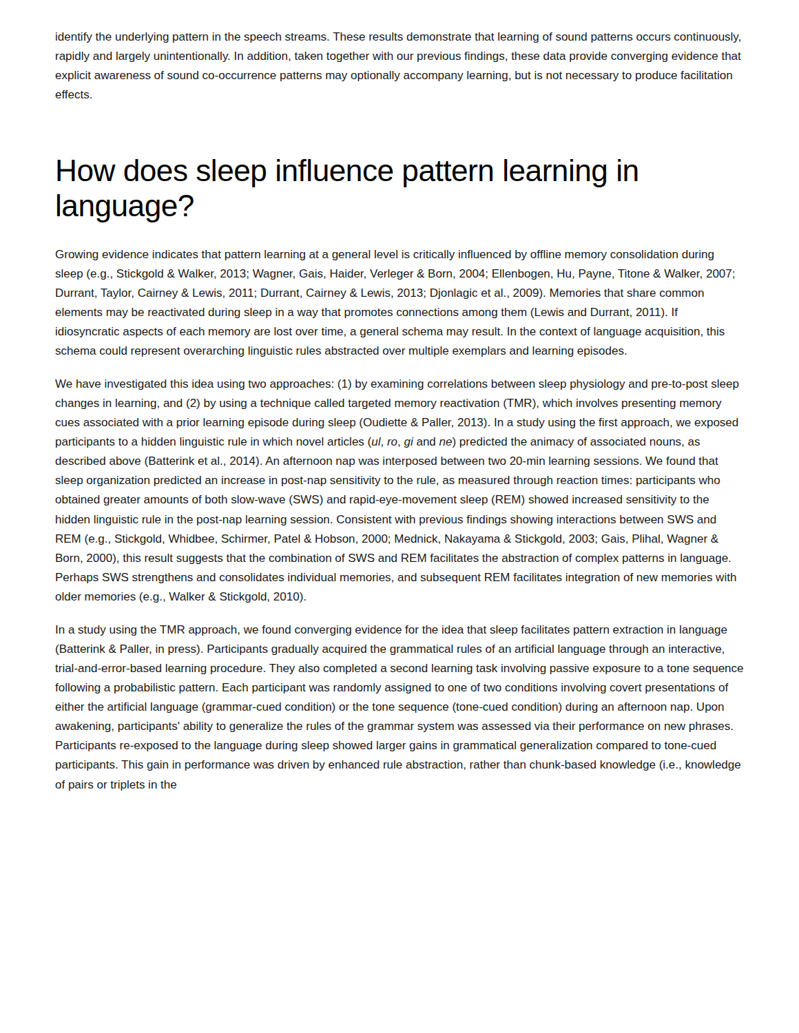identify the underlying pattern in the speech streams. These results demonstrate that learning of sound patterns occurs continuously, rapidly and largely unintentionally. In addition, taken together with our previous findings, these data provide converging evidence that explicit awareness of sound co-occurrence patterns may optionally accompany learning, but is not necessary to produce facilitation effects.
How does sleep influence pattern learning in language?
Growing evidence indicates that pattern learning at a general level is critically influenced by offline memory consolidation during sleep (e.g., Stickgold & Walker, 2013; Wagner, Gais, Haider, Verleger & Born, 2004; Ellenbogen, Hu, Payne, Titone & Walker, 2007; Durrant, Taylor, Cairney & Lewis, 2011; Durrant, Cairney & Lewis, 2013; Djonlagic et al., 2009). Memories that share common elements may be reactivated during sleep in a way that promotes connections among them (Lewis and Durrant, 2011). If idiosyncratic aspects of each memory are lost over time, a general schema may result. In the context of language acquisition, this schema could represent overarching linguistic rules abstracted over multiple exemplars and learning episodes.
We have investigated this idea using two approaches: (1) by examining correlations between sleep physiology and pre-to-post sleep changes in learning, and (2) by using a technique called targeted memory reactivation (TMR), which involves presenting memory cues associated with a prior learning episode during sleep (Oudiette & Paller, 2013). In a study using the first approach, we exposed participants to a hidden linguistic rule in which novel articles (ul, ro, gi and ne) predicted the animacy of associated nouns, as described above (Batterink et al., 2014). An afternoon nap was interposed between two 20-min learning sessions. We found that sleep organization predicted an increase in post-nap sensitivity to the rule, as measured through reaction times: participants who obtained greater amounts of both slow-wave (SWS) and rapid-eye-movement sleep (REM) showed increased sensitivity to the hidden linguistic rule in the post-nap learning session. Consistent with previous findings showing interactions between SWS and REM (e.g., Stickgold, Whidbee, Schirmer, Patel & Hobson, 2000; Mednick, Nakayama & Stickgold, 2003; Gais, Plihal, Wagner & Born, 2000), this result suggests that the combination of SWS and REM facilitates the abstraction of complex patterns in language. Perhaps SWS strengthens and consolidates individual memories, and subsequent REM facilitates integration of new memories with older memories (e.g., Walker & Stickgold, 2010).
In a study using the TMR approach, we found converging evidence for the idea that sleep facilitates pattern extraction in language (Batterink & Paller, in press). Participants gradually acquired the grammatical rules of an artificial language through an interactive, trial-and-error-based learning procedure. They also completed a second learning task involving passive exposure to a tone sequence following a probabilistic pattern. Each participant was randomly assigned to one of two conditions involving covert presentations of either the artificial language (grammar-cued condition) or the tone sequence (tone-cued condition) during an afternoon nap. Upon awakening, participants' ability to generalize the rules of the grammar system was assessed via their performance on new phrases. Participants re-exposed to the language during sleep showed larger gains in grammatical generalization compared to tone-cued participants. This gain in performance was driven by enhanced rule abstraction, rather than chunk-based knowledge (i.e., knowledge of pairs or triplets in the